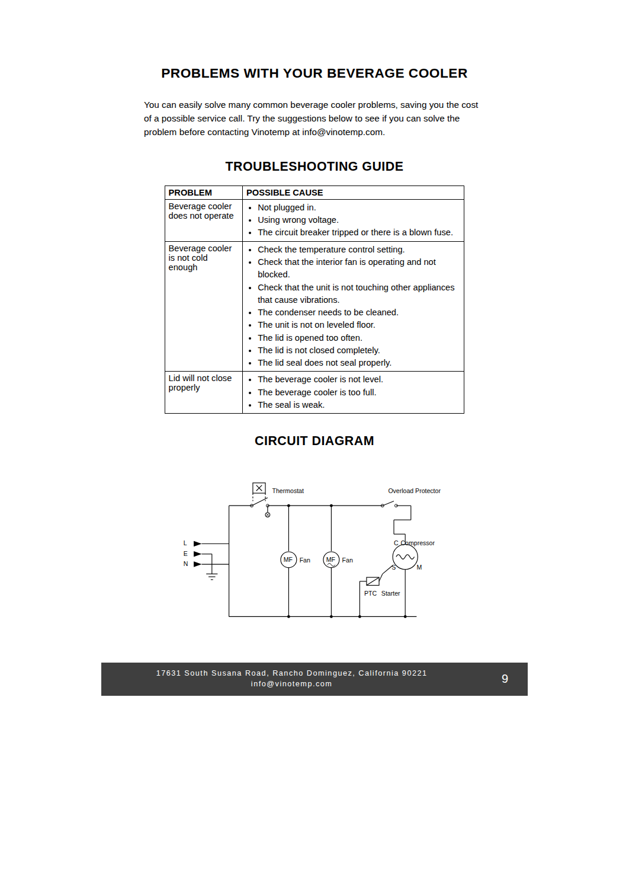PROBLEMS WITH YOUR BEVERAGE COOLER
You can easily solve many common beverage cooler problems, saving you the cost of a possible service call. Try the suggestions below to see if you can solve the problem before contacting Vinotemp at info@vinotemp.com.
TROUBLESHOOTING GUIDE
| PROBLEM | POSSIBLE CAUSE |
| --- | --- |
| Beverage cooler does not operate | Not plugged in. Using wrong voltage. The circuit breaker tripped or there is a blown fuse. |
| Beverage cooler is not cold enough | Check the temperature control setting. Check that the interior fan is operating and not blocked. Check that the unit is not touching other appliances that cause vibrations. The condenser needs to be cleaned. The unit is not on leveled floor. The lid is opened too often. The lid is not closed completely. The lid seal does not seal properly. |
| Lid will not close properly | The beverage cooler is not level. The beverage cooler is too full. The seal is weak. |
CIRCUIT DIAGRAM
Thermostat Overload Protector L E N MF Fan MF Fan C Compressor S M PTC Starter
17631 South Susana Road, Rancho Dominguez, California 90221
info@vinotemp.com
9